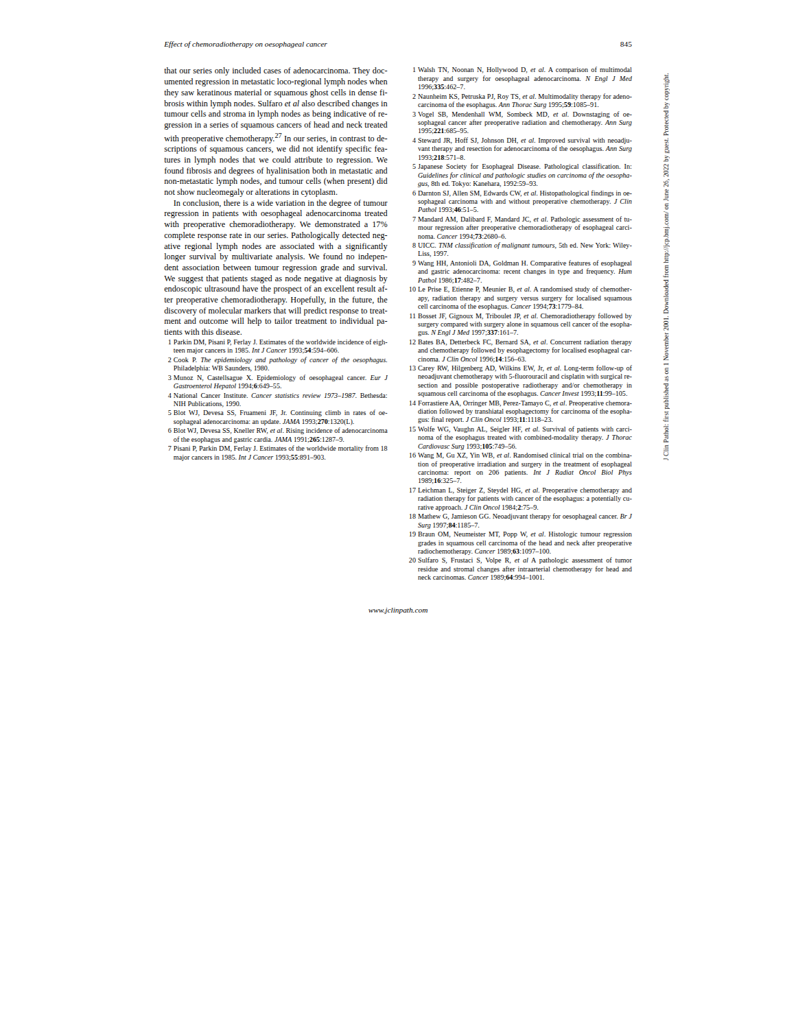Effect of chemoradiotherapy on oesophageal cancer 845
that our series only included cases of adenocarcinoma. They documented regression in metastatic loco-regional lymph nodes when they saw keratinous material or squamous ghost cells in dense fibrosis within lymph nodes. Sulfaro et al also described changes in tumour cells and stroma in lymph nodes as being indicative of regression in a series of squamous cancers of head and neck treated with preoperative chemotherapy.27 In our series, in contrast to descriptions of squamous cancers, we did not identify specific features in lymph nodes that we could attribute to regression. We found fibrosis and degrees of hyalinisation both in metastatic and non-metastatic lymph nodes, and tumour cells (when present) did not show nucleomegaly or alterations in cytoplasm.
In conclusion, there is a wide variation in the degree of tumour regression in patients with oesophageal adenocarcinoma treated with preoperative chemoradiotherapy. We demonstrated a 17% complete response rate in our series. Pathologically detected negative regional lymph nodes are associated with a significantly longer survival by multivariate analysis. We found no independent association between tumour regression grade and survival. We suggest that patients staged as node negative at diagnosis by endoscopic ultrasound have the prospect of an excellent result after preoperative chemoradiotherapy. Hopefully, in the future, the discovery of molecular markers that will predict response to treatment and outcome will help to tailor treatment to individual patients with this disease.
Parkin DM, Pisani P, Ferlay J. Estimates of the worldwide incidence of eighteen major cancers in 1985. Int J Cancer 1993;54:594–606.
Cook P. The epidemiology and pathology of cancer of the oesophagus. Philadelphia: WB Saunders, 1980.
Munoz N, Castellsague X. Epidemiology of oesophageal cancer. Eur J Gastroenterol Hepatol 1994;6:649–55.
National Cancer Institute. Cancer statistics review 1973–1987. Bethesda: NIH Publications, 1990.
Blot WJ, Devesa SS, Fruameni JF, Jr. Continuing climb in rates of oesophageal adenocarcinoma: an update. JAMA 1993;270:1320(L).
Blot WJ, Devesa SS, Kneller RW, et al. Rising incidence of adenocarcinoma of the esophagus and gastric cardia. JAMA 1991;265:1287–9.
Pisani P, Parkin DM, Ferlay J. Estimates of the worldwide mortality from 18 major cancers in 1985. Int J Cancer 1993;55:891–903.
Walsh TN, Noonan N, Hollywood D, et al. A comparison of multimodal therapy and surgery for oesophageal adenocarcinoma. N Engl J Med 1996;335:462–7.
Naunheim KS, Petruska PJ, Roy TS, et al. Multimodality therapy for adenocarcinoma of the esophagus. Ann Thorac Surg 1995;59:1085–91.
Vogel SB, Mendenhall WM, Sombeck MD, et al. Downstaging of oesophageal cancer after preoperative radiation and chemotherapy. Ann Surg 1995;221:685–95.
Steward JR, Hoff SJ, Johnson DH, et al. Improved survival with neoadjuvant therapy and resection for adenocarcinoma of the oesophagus. Ann Surg 1993;218:571–8.
Japanese Society for Esophageal Disease. Pathological classification. In: Guidelines for clinical and pathologic studies on carcinoma of the oesophagus, 8th ed. Tokyo: Kanehara, 1992:59–93.
Darnton SJ, Allen SM, Edwards CW, et al. Histopathological findings in oesophageal carcinoma with and without preoperative chemotherapy. J Clin Pathol 1993;46:51–5.
Mandard AM, Dalibard F, Mandard JC, et al. Pathologic assessment of tumour regression after preoperative chemoradiotherapy of esophageal carcinoma. Cancer 1994;73:2680–6.
UICC. TNM classification of malignant tumours, 5th ed. New York: Wiley-Liss, 1997.
Wang HH, Antonioli DA, Goldman H. Comparative features of esophageal and gastric adenocarcinoma: recent changes in type and frequency. Hum Pathol 1986;17:482–7.
Le Prise E, Etienne P, Meunier B, et al. A randomised study of chemotherapy, radiation therapy and surgery versus surgery for localised squamous cell carcinoma of the esophagus. Cancer 1994;73:1779–84.
Bosset JF, Gignoux M, Triboulet JP, et al. Chemoradiotherapy followed by surgery compared with surgery alone in squamous cell cancer of the esophagus. N Engl J Med 1997;337:161–7.
Bates BA, Detterbeck FC, Bernard SA, et al. Concurrent radiation therapy and chemotherapy followed by esophagectomy for localised esophageal carcinoma. J Clin Oncol 1996;14:156–63.
Carey RW, Hilgenberg AD, Wilkins EW, Jr, et al. Long-term follow-up of neoadjuvant chemotherapy with 5-fluorouracil and cisplatin with surgical resection and possible postoperative radiotherapy and/or chemotherapy in squamous cell carcinoma of the esophagus. Cancer Invest 1993;11:99–105.
Forrastiere AA, Orringer MB, Perez-Tamayo C, et al. Preoperative chemoradiation followed by transhiatal esophagectomy for carcinoma of the esophagus: final report. J Clin Oncol 1993;11:1118–23.
Wolfe WG, Vaughn AL, Seigler HF, et al. Survival of patients with carcinoma of the esophagus treated with combined-modality therapy. J Thorac Cardiovasc Surg 1993;105:749–56.
Wang M, Gu XZ, Yin WB, et al. Randomised clinical trial on the combination of preoperative irradiation and surgery in the treatment of esophageal carcinoma: report on 206 patients. Int J Radiat Oncol Biol Phys 1989;16:325–7.
Leichman L, Steiger Z, Steydel HG, et al. Preoperative chemotherapy and radiation therapy for patients with cancer of the esophagus: a potentially curative approach. J Clin Oncol 1984;2:75–9.
Mathew G, Jamieson GG. Neoadjuvant therapy for oesophageal cancer. Br J Surg 1997;84:1185–7.
Braun OM, Neumeister MT, Popp W, et al. Histologic tumour regression grades in squamous cell carcinoma of the head and neck after preoperative radiochemotherapy. Cancer 1989;63:1097–100.
Sulfaro S, Frustaci S, Volpe R, et al A pathologic assessment of tumor residue and stromal changes after intraarterial chemotherapy for head and neck carcinomas. Cancer 1989;64:994–1001.
J Clin Pathol: first published as on 1 November 2001. Downloaded from http://jcp.bmj.com/ on June 26, 2022 by guest. Protected by copyright.
www.jclinpath.com